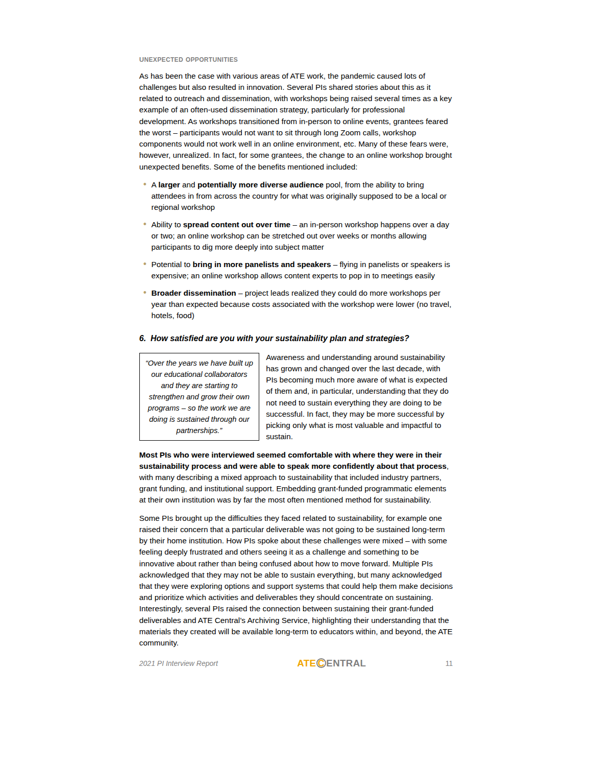Unexpected Opportunities
As has been the case with various areas of ATE work, the pandemic caused lots of challenges but also resulted in innovation. Several PIs shared stories about this as it related to outreach and dissemination, with workshops being raised several times as a key example of an often-used dissemination strategy, particularly for professional development. As workshops transitioned from in-person to online events, grantees feared the worst – participants would not want to sit through long Zoom calls, workshop components would not work well in an online environment, etc. Many of these fears were, however, unrealized. In fact, for some grantees, the change to an online workshop brought unexpected benefits. Some of the benefits mentioned included:
A larger and potentially more diverse audience pool, from the ability to bring attendees in from across the country for what was originally supposed to be a local or regional workshop
Ability to spread content out over time – an in-person workshop happens over a day or two; an online workshop can be stretched out over weeks or months allowing participants to dig more deeply into subject matter
Potential to bring in more panelists and speakers – flying in panelists or speakers is expensive; an online workshop allows content experts to pop in to meetings easily
Broader dissemination – project leads realized they could do more workshops per year than expected because costs associated with the workshop were lower (no travel, hotels, food)
6. How satisfied are you with your sustainability plan and strategies?
“Over the years we have built up our educational collaborators and they are starting to strengthen and grow their own programs – so the work we are doing is sustained through our partnerships.”
Awareness and understanding around sustainability has grown and changed over the last decade, with PIs becoming much more aware of what is expected of them and, in particular, understanding that they do not need to sustain everything they are doing to be successful. In fact, they may be more successful by picking only what is most valuable and impactful to sustain.
Most PIs who were interviewed seemed comfortable with where they were in their sustainability process and were able to speak more confidently about that process, with many describing a mixed approach to sustainability that included industry partners, grant funding, and institutional support. Embedding grant-funded programmatic elements at their own institution was by far the most often mentioned method for sustainability.
Some PIs brought up the difficulties they faced related to sustainability, for example one raised their concern that a particular deliverable was not going to be sustained long-term by their home institution. How PIs spoke about these challenges were mixed – with some feeling deeply frustrated and others seeing it as a challenge and something to be innovative about rather than being confused about how to move forward. Multiple PIs acknowledged that they may not be able to sustain everything, but many acknowledged that they were exploring options and support systems that could help them make decisions and prioritize which activities and deliverables they should concentrate on sustaining. Interestingly, several PIs raised the connection between sustaining their grant-funded deliverables and ATE Central’s Archiving Service, highlighting their understanding that the materials they created will be available long-term to educators within, and beyond, the ATE community.
2021 PI Interview Report ATE CENTRAL 11